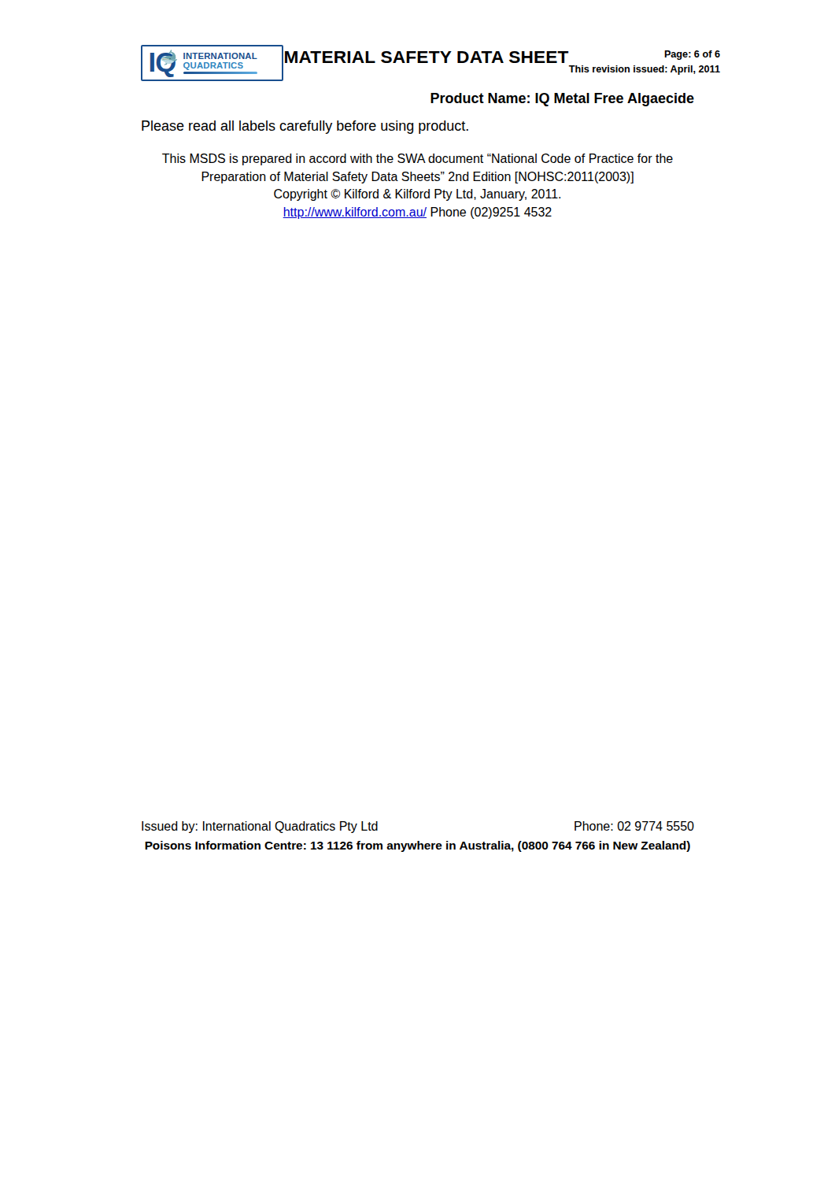IQ🐋
INTERNATIONAL
QUADRATICS
MATERIAL SAFETY DATA SHEET
Page: 6 of 6
This revision issued: April, 2011
Product Name: IQ Metal Free Algaecide
Please read all labels carefully before using product.
This MSDS is prepared in accord with the SWA document “National Code of Practice for the Preparation of Material Safety Data Sheets” 2nd Edition [NOHSC:2011(2003)]
Copyright © Kilford & Kilford Pty Ltd, January, 2011.
http://www.kilford.com.au/ Phone (02)9251 4532
Issued by: International Quadratics Pty Ltd
Phone: 02 9774 5550
Poisons Information Centre: 13 1126 from anywhere in Australia, (0800 764 766 in New Zealand)